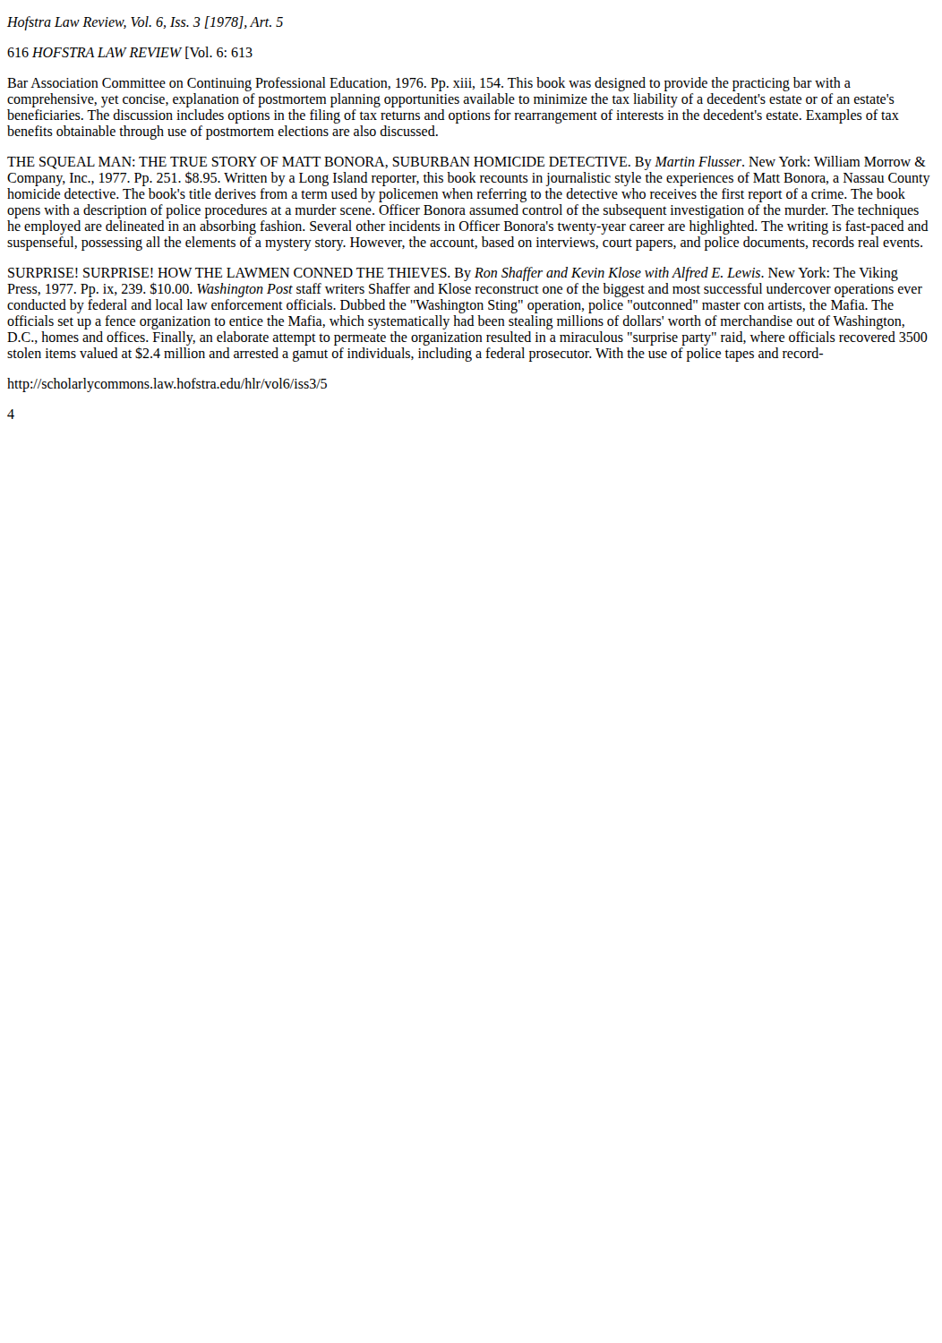Hofstra Law Review, Vol. 6, Iss. 3 [1978], Art. 5
616 HOFSTRA LAW REVIEW [Vol. 6: 613
Bar Association Committee on Continuing Professional Education, 1976. Pp. xiii, 154. This book was designed to provide the practicing bar with a comprehensive, yet concise, explanation of postmortem planning opportunities available to minimize the tax liability of a decedent's estate or of an estate's beneficiaries. The discussion includes options in the filing of tax returns and options for rearrangement of interests in the decedent's estate. Examples of tax benefits obtainable through use of postmortem elections are also discussed.
THE SQUEAL MAN: THE TRUE STORY OF MATT BONORA, SUBURBAN HOMICIDE DETECTIVE. By Martin Flusser. New York: William Morrow & Company, Inc., 1977. Pp. 251. $8.95. Written by a Long Island reporter, this book recounts in journalistic style the experiences of Matt Bonora, a Nassau County homicide detective. The book's title derives from a term used by policemen when referring to the detective who receives the first report of a crime. The book opens with a description of police procedures at a murder scene. Officer Bonora assumed control of the subsequent investigation of the murder. The techniques he employed are delineated in an absorbing fashion. Several other incidents in Officer Bonora's twenty-year career are highlighted. The writing is fast-paced and suspenseful, possessing all the elements of a mystery story. However, the account, based on interviews, court papers, and police documents, records real events.
SURPRISE! SURPRISE! HOW THE LAWMEN CONNED THE THIEVES. By Ron Shaffer and Kevin Klose with Alfred E. Lewis. New York: The Viking Press, 1977. Pp. ix, 239. $10.00. Washington Post staff writers Shaffer and Klose reconstruct one of the biggest and most successful undercover operations ever conducted by federal and local law enforcement officials. Dubbed the "Washington Sting" operation, police "outconned" master con artists, the Mafia. The officials set up a fence organization to entice the Mafia, which systematically had been stealing millions of dollars' worth of merchandise out of Washington, D.C., homes and offices. Finally, an elaborate attempt to permeate the organization resulted in a miraculous "surprise party" raid, where officials recovered 3500 stolen items valued at $2.4 million and arrested a gamut of individuals, including a federal prosecutor. With the use of police tapes and record-
http://scholarlycommons.law.hofstra.edu/hlr/vol6/iss3/5
4